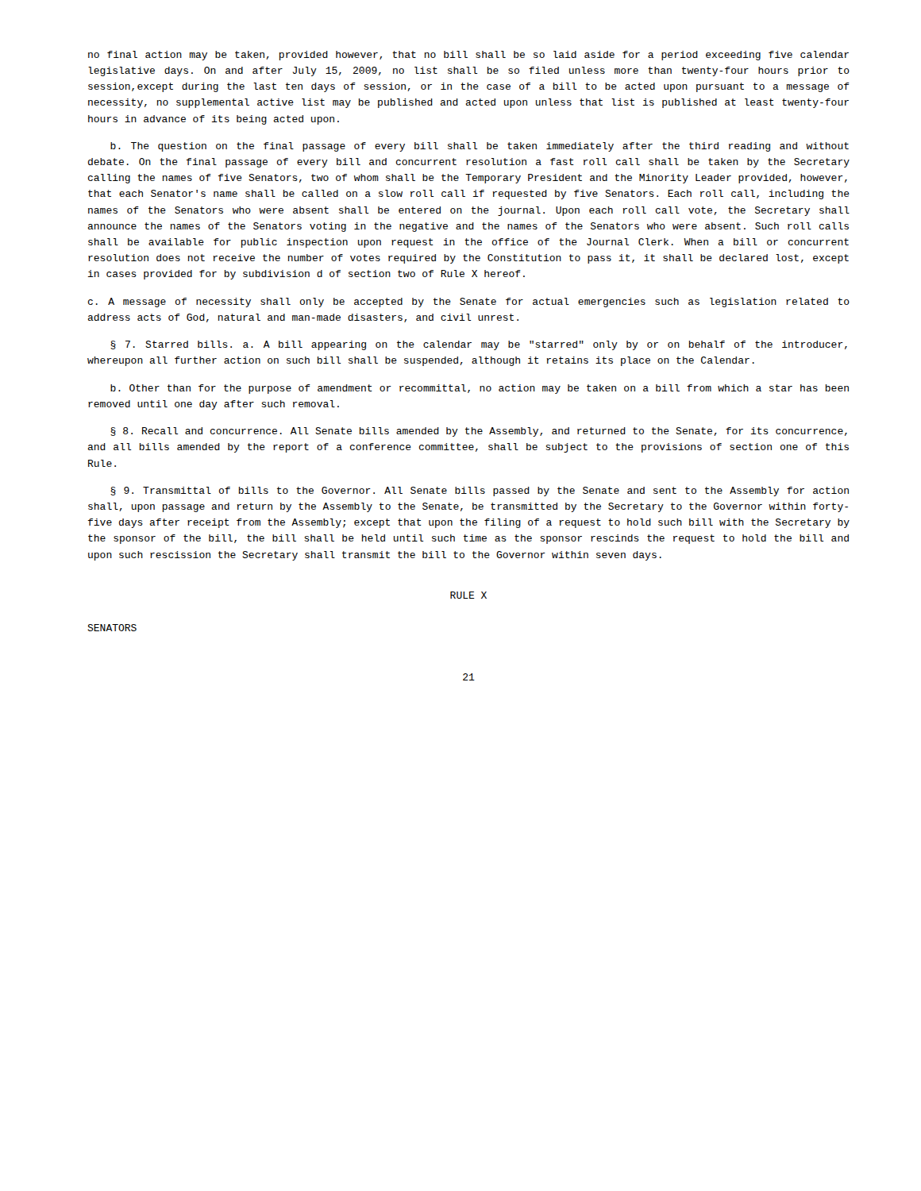no final action may be taken, provided however, that no bill shall be so laid aside for a period exceeding five calendar legislative days. On and after July 15, 2009, no list shall be so filed unless more than twenty-four hours prior to session,except during the last ten days of session, or in the case of a bill to be acted upon pursuant to a message of necessity, no supplemental active list may be published and acted upon unless that list is published at least twenty-four hours in advance of its being acted upon.
b. The question on the final passage of every bill shall be taken immediately after the third reading and without debate. On the final passage of every bill and concurrent resolution a fast roll call shall be taken by the Secretary calling the names of five Senators, two of whom shall be the Temporary President and the Minority Leader provided, however, that each Senator's name shall be called on a slow roll call if requested by five Senators. Each roll call, including the names of the Senators who were absent shall be entered on the journal. Upon each roll call vote, the Secretary shall announce the names of the Senators voting in the negative and the names of the Senators who were absent. Such roll calls shall be available for public inspection upon request in the office of the Journal Clerk. When a bill or concurrent resolution does not receive the number of votes required by the Constitution to pass it, it shall be declared lost, except in cases provided for by subdivision d of section two of Rule X hereof.
c. A message of necessity shall only be accepted by the Senate for actual emergencies such as legislation related to address acts of God, natural and man-made disasters, and civil unrest.
§ 7. Starred bills. a. A bill appearing on the calendar may be "starred" only by or on behalf of the introducer, whereupon all further action on such bill shall be suspended, although it retains its place on the Calendar.
b. Other than for the purpose of amendment or recommittal, no action may be taken on a bill from which a star has been removed until one day after such removal.
§ 8. Recall and concurrence. All Senate bills amended by the Assembly, and returned to the Senate, for its concurrence, and all bills amended by the report of a conference committee, shall be subject to the provisions of section one of this Rule.
§ 9. Transmittal of bills to the Governor. All Senate bills passed by the Senate and sent to the Assembly for action shall, upon passage and return by the Assembly to the Senate, be transmitted by the Secretary to the Governor within forty-five days after receipt from the Assembly; except that upon the filing of a request to hold such bill with the Secretary by the sponsor of the bill, the bill shall be held until such time as the sponsor rescinds the request to hold the bill and upon such rescission the Secretary shall transmit the bill to the Governor within seven days.
RULE X
SENATORS
21